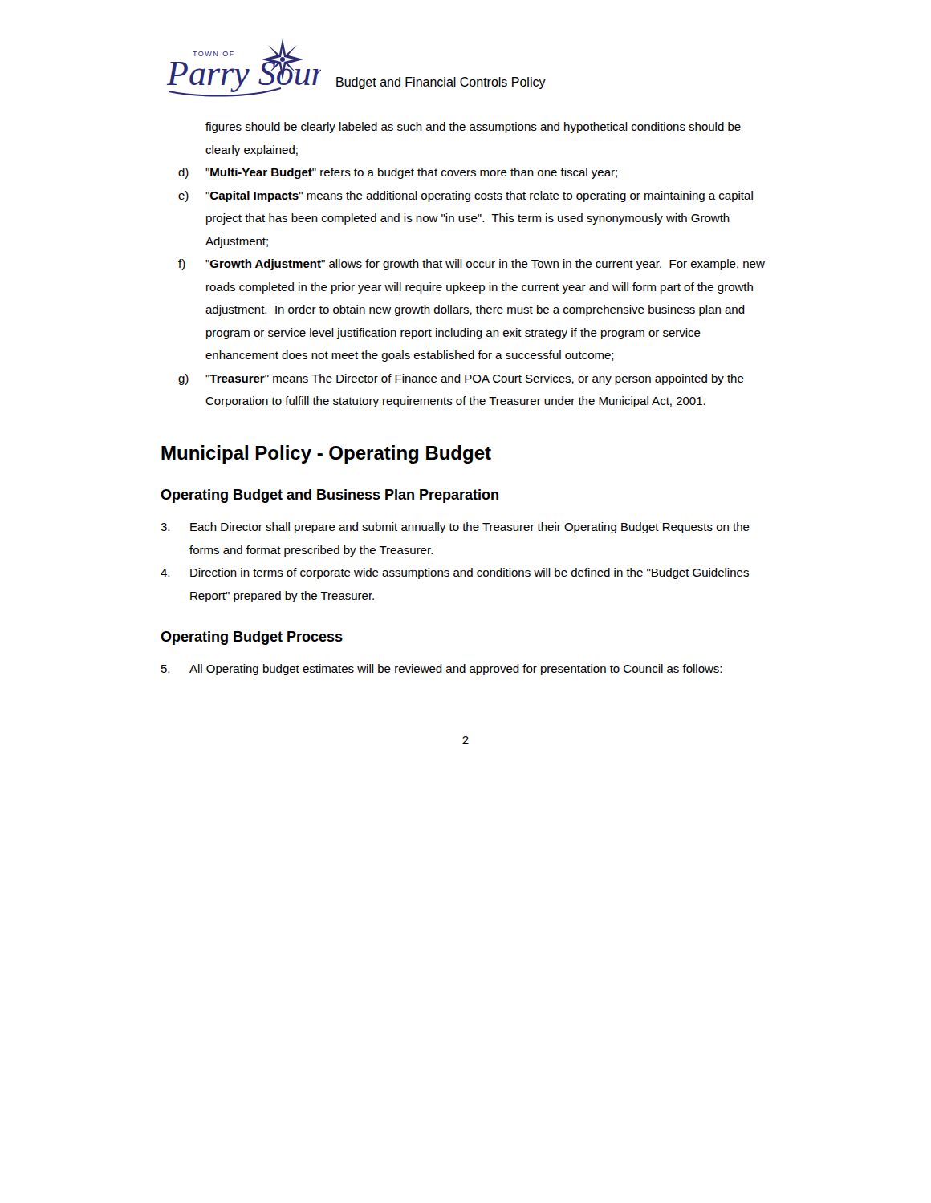TOWN OF Parry Sound
Budget and Financial Controls Policy
figures should be clearly labeled as such and the assumptions and hypothetical conditions should be clearly explained;
d)"Multi-Year Budget" refers to a budget that covers more than one fiscal year;
e)"Capital Impacts" means the additional operating costs that relate to operating or maintaining a capital project that has been completed and is now "in use". This term is used synonymously with Growth Adjustment;
f)"Growth Adjustment" allows for growth that will occur in the Town in the current year. For example, new roads completed in the prior year will require upkeep in the current year and will form part of the growth adjustment. In order to obtain new growth dollars, there must be a comprehensive business plan and program or service level justification report including an exit strategy if the program or service enhancement does not meet the goals established for a successful outcome;
g)"Treasurer" means The Director of Finance and POA Court Services, or any person appointed by the Corporation to fulfill the statutory requirements of the Treasurer under the Municipal Act, 2001.
Municipal Policy - Operating Budget
Operating Budget and Business Plan Preparation
3. Each Director shall prepare and submit annually to the Treasurer their Operating Budget Requests on the forms and format prescribed by the Treasurer.
4. Direction in terms of corporate wide assumptions and conditions will be defined in the "Budget Guidelines Report" prepared by the Treasurer.
Operating Budget Process
5. All Operating budget estimates will be reviewed and approved for presentation to Council as follows:
2